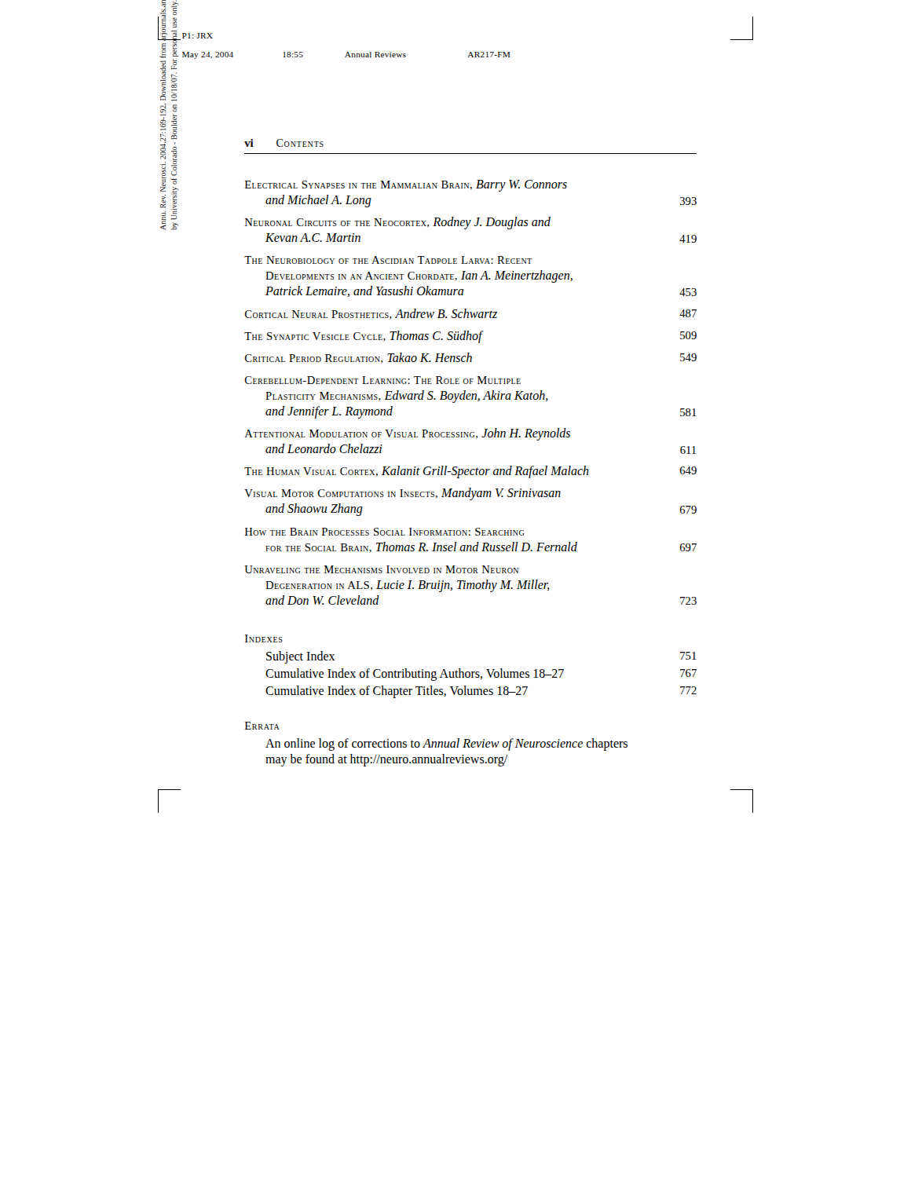P1: JRX
May 24, 2004 18:55 Annual Reviews AR217-FM
Annu. Rev. Neurosci. 2004.27:169-192. Downloaded from arjournals.annualreviews.org by University of Colorado - Boulder on 10/18/07. For personal use only.
vi Contents
Electrical Synapses in the Mammalian Brain, Barry W. Connors and Michael A. Long 393
Neuronal Circuits of the Neocortex, Rodney J. Douglas and Kevan A.C. Martin 419
The Neurobiology of the Ascidian Tadpole Larva: Recent Developments in an Ancient Chordate, Ian A. Meinertzhagen, Patrick Lemaire, and Yasushi Okamura 453
Cortical Neural Prosthetics, Andrew B. Schwartz 487
The Synaptic Vesicle Cycle, Thomas C. Südhof 509
Critical Period Regulation, Takao K. Hensch 549
Cerebellum-Dependent Learning: The Role of Multiple Plasticity Mechanisms, Edward S. Boyden, Akira Katoh, and Jennifer L. Raymond 581
Attentional Modulation of Visual Processing, John H. Reynolds and Leonardo Chelazzi 611
The Human Visual Cortex, Kalanit Grill-Spector and Rafael Malach 649
Visual Motor Computations in Insects, Mandyam V. Srinivasan and Shaowu Zhang 679
How the Brain Processes Social Information: Searching for the Social Brain, Thomas R. Insel and Russell D. Fernald 697
Unraveling the Mechanisms Involved in Motor Neuron Degeneration in ALS, Lucie I. Bruijn, Timothy M. Miller, and Don W. Cleveland 723
Indexes
Subject Index 751
Cumulative Index of Contributing Authors, Volumes 18–27 767
Cumulative Index of Chapter Titles, Volumes 18–27 772
Errata
An online log of corrections to Annual Review of Neuroscience chapters
may be found at http://neuro.annualreviews.org/